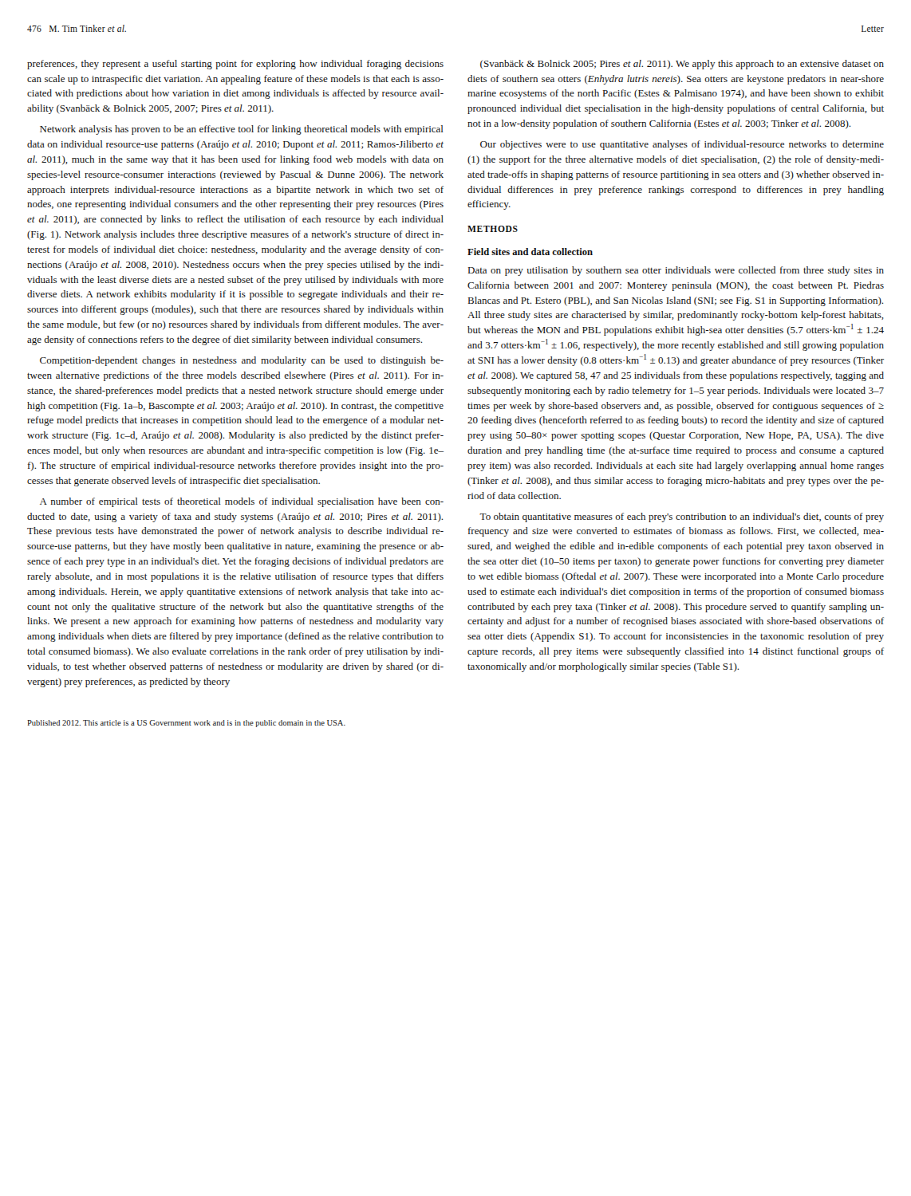476 M. Tim Tinker et al.
Letter
preferences, they represent a useful starting point for exploring how individual foraging decisions can scale up to intraspecific diet variation. An appealing feature of these models is that each is associated with predictions about how variation in diet among individuals is affected by resource availability (Svanbäck & Bolnick 2005, 2007; Pires et al. 2011).
Network analysis has proven to be an effective tool for linking theoretical models with empirical data on individual resource-use patterns (Araújo et al. 2010; Dupont et al. 2011; Ramos-Jiliberto et al. 2011), much in the same way that it has been used for linking food web models with data on species-level resource-consumer interactions (reviewed by Pascual & Dunne 2006). The network approach interprets individual-resource interactions as a bipartite network in which two set of nodes, one representing individual consumers and the other representing their prey resources (Pires et al. 2011), are connected by links to reflect the utilisation of each resource by each individual (Fig. 1). Network analysis includes three descriptive measures of a network's structure of direct interest for models of individual diet choice: nestedness, modularity and the average density of connections (Araújo et al. 2008, 2010). Nestedness occurs when the prey species utilised by the individuals with the least diverse diets are a nested subset of the prey utilised by individuals with more diverse diets. A network exhibits modularity if it is possible to segregate individuals and their resources into different groups (modules), such that there are resources shared by individuals within the same module, but few (or no) resources shared by individuals from different modules. The average density of connections refers to the degree of diet similarity between individual consumers.
Competition-dependent changes in nestedness and modularity can be used to distinguish between alternative predictions of the three models described elsewhere (Pires et al. 2011). For instance, the shared-preferences model predicts that a nested network structure should emerge under high competition (Fig. 1a–b, Bascompte et al. 2003; Araújo et al. 2010). In contrast, the competitive refuge model predicts that increases in competition should lead to the emergence of a modular network structure (Fig. 1c–d, Araújo et al. 2008). Modularity is also predicted by the distinct preferences model, but only when resources are abundant and intra-specific competition is low (Fig. 1e–f). The structure of empirical individual-resource networks therefore provides insight into the processes that generate observed levels of intraspecific diet specialisation.
A number of empirical tests of theoretical models of individual specialisation have been conducted to date, using a variety of taxa and study systems (Araújo et al. 2010; Pires et al. 2011). These previous tests have demonstrated the power of network analysis to describe individual resource-use patterns, but they have mostly been qualitative in nature, examining the presence or absence of each prey type in an individual's diet. Yet the foraging decisions of individual predators are rarely absolute, and in most populations it is the relative utilisation of resource types that differs among individuals. Herein, we apply quantitative extensions of network analysis that take into account not only the qualitative structure of the network but also the quantitative strengths of the links. We present a new approach for examining how patterns of nestedness and modularity vary among individuals when diets are filtered by prey importance (defined as the relative contribution to total consumed biomass). We also evaluate correlations in the rank order of prey utilisation by individuals, to test whether observed patterns of nestedness or modularity are driven by shared (or divergent) prey preferences, as predicted by theory
(Svanbäck & Bolnick 2005; Pires et al. 2011). We apply this approach to an extensive dataset on diets of southern sea otters (Enhydra lutris nereis). Sea otters are keystone predators in near-shore marine ecosystems of the north Pacific (Estes & Palmisano 1974), and have been shown to exhibit pronounced individual diet specialisation in the high-density populations of central California, but not in a low-density population of southern California (Estes et al. 2003; Tinker et al. 2008).
Our objectives were to use quantitative analyses of individual-resource networks to determine (1) the support for the three alternative models of diet specialisation, (2) the role of density-mediated trade-offs in shaping patterns of resource partitioning in sea otters and (3) whether observed individual differences in prey preference rankings correspond to differences in prey handling efficiency.
METHODS
Field sites and data collection
Data on prey utilisation by southern sea otter individuals were collected from three study sites in California between 2001 and 2007: Monterey peninsula (MON), the coast between Pt. Piedras Blancas and Pt. Estero (PBL), and San Nicolas Island (SNI; see Fig. S1 in Supporting Information). All three study sites are characterised by similar, predominantly rocky-bottom kelp-forest habitats, but whereas the MON and PBL populations exhibit high-sea otter densities (5.7 otters·km−1 ± 1.24 and 3.7 otters·km−1 ± 1.06, respectively), the more recently established and still growing population at SNI has a lower density (0.8 otters·km−1 ± 0.13) and greater abundance of prey resources (Tinker et al. 2008). We captured 58, 47 and 25 individuals from these populations respectively, tagging and subsequently monitoring each by radio telemetry for 1–5 year periods. Individuals were located 3–7 times per week by shore-based observers and, as possible, observed for contiguous sequences of ≥ 20 feeding dives (henceforth referred to as feeding bouts) to record the identity and size of captured prey using 50–80× power spotting scopes (Questar Corporation, New Hope, PA, USA). The dive duration and prey handling time (the at-surface time required to process and consume a captured prey item) was also recorded. Individuals at each site had largely overlapping annual home ranges (Tinker et al. 2008), and thus similar access to foraging micro-habitats and prey types over the period of data collection.
To obtain quantitative measures of each prey's contribution to an individual's diet, counts of prey frequency and size were converted to estimates of biomass as follows. First, we collected, measured, and weighed the edible and in-edible components of each potential prey taxon observed in the sea otter diet (10–50 items per taxon) to generate power functions for converting prey diameter to wet edible biomass (Oftedal et al. 2007). These were incorporated into a Monte Carlo procedure used to estimate each individual's diet composition in terms of the proportion of consumed biomass contributed by each prey taxa (Tinker et al. 2008). This procedure served to quantify sampling uncertainty and adjust for a number of recognised biases associated with shore-based observations of sea otter diets (Appendix S1). To account for inconsistencies in the taxonomic resolution of prey capture records, all prey items were subsequently classified into 14 distinct functional groups of taxonomically and/or morphologically similar species (Table S1).
Published 2012. This article is a US Government work and is in the public domain in the USA.